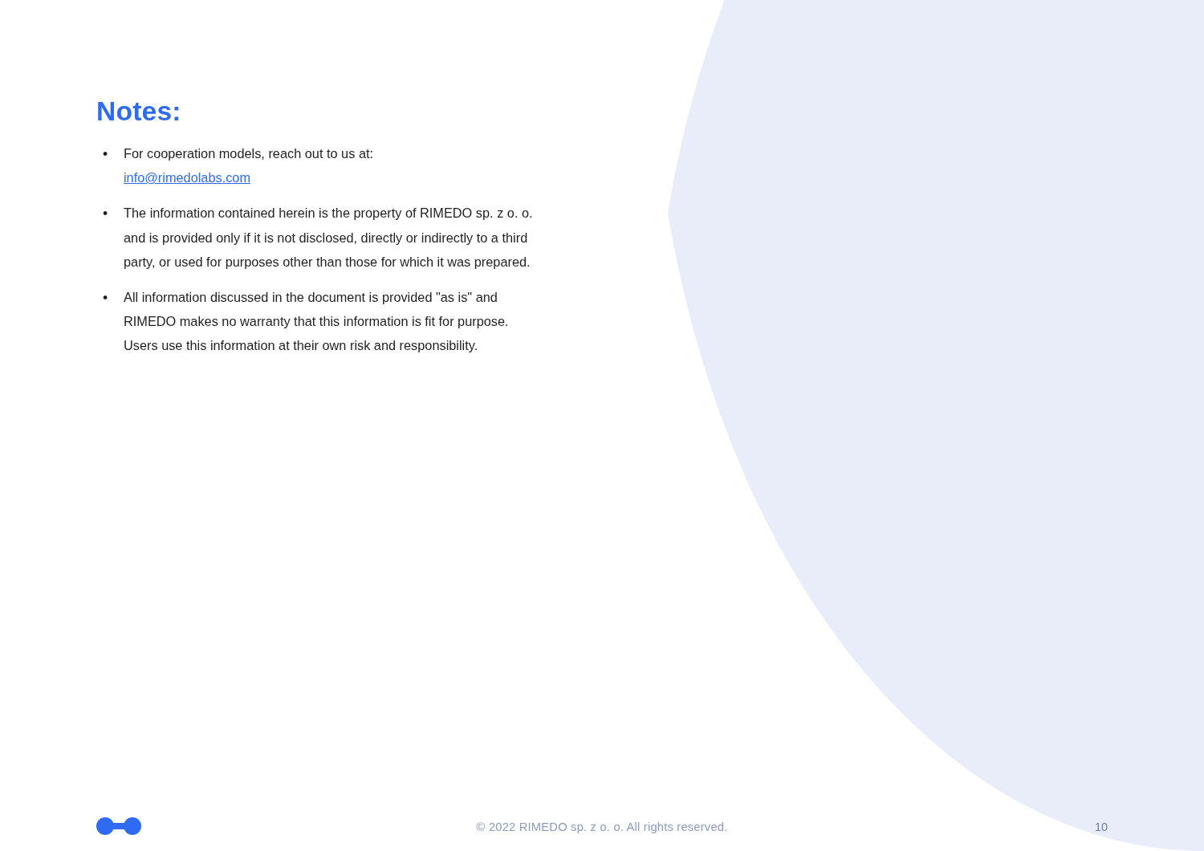Notes:
For cooperation models, reach out to us at:
info@rimedolabs.com
The information contained herein is the property of RIMEDO sp. z o. o. and is provided only if it is not disclosed, directly or indirectly to a third party, or used for purposes other than those for which it was prepared.
All information discussed in the document is provided "as is" and RIMEDO makes no warranty that this information is fit for purpose. Users use this information at their own risk and responsibility.
© 2022 RIMEDO sp. z o. o. All rights reserved.
10